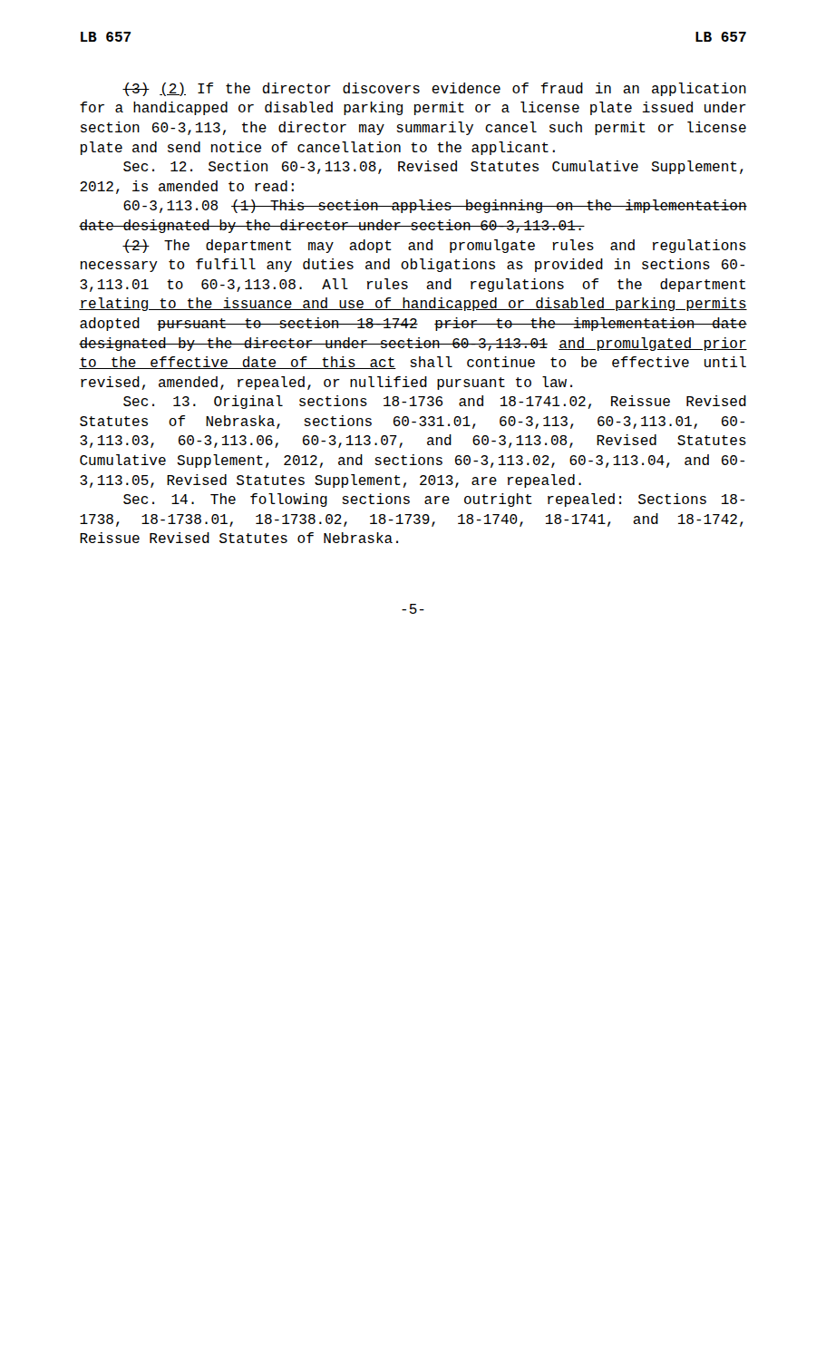LB 657 LB 657
(3) (2) If the director discovers evidence of fraud in an application for a handicapped or disabled parking permit or a license plate issued under section 60-3,113, the director may summarily cancel such permit or license plate and send notice of cancellation to the applicant.
Sec. 12. Section 60-3,113.08, Revised Statutes Cumulative Supplement, 2012, is amended to read:
60-3,113.08 (1) This section applies beginning on the implementation date designated by the director under section 60-3,113.01.
(2) The department may adopt and promulgate rules and regulations necessary to fulfill any duties and obligations as provided in sections 60-3,113.01 to 60-3,113.08. All rules and regulations of the department relating to the issuance and use of handicapped or disabled parking permits adopted pursuant to section 18-1742 prior to the implementation date designated by the director under section 60-3,113.01 and promulgated prior to the effective date of this act shall continue to be effective until revised, amended, repealed, or nullified pursuant to law.
Sec. 13. Original sections 18-1736 and 18-1741.02, Reissue Revised Statutes of Nebraska, sections 60-331.01, 60-3,113, 60-3,113.01, 60-3,113.03, 60-3,113.06, 60-3,113.07, and 60-3,113.08, Revised Statutes Cumulative Supplement, 2012, and sections 60-3,113.02, 60-3,113.04, and 60-3,113.05, Revised Statutes Supplement, 2013, are repealed.
Sec. 14. The following sections are outright repealed: Sections 18-1738, 18-1738.01, 18-1738.02, 18-1739, 18-1740, 18-1741, and 18-1742, Reissue Revised Statutes of Nebraska.
-5-